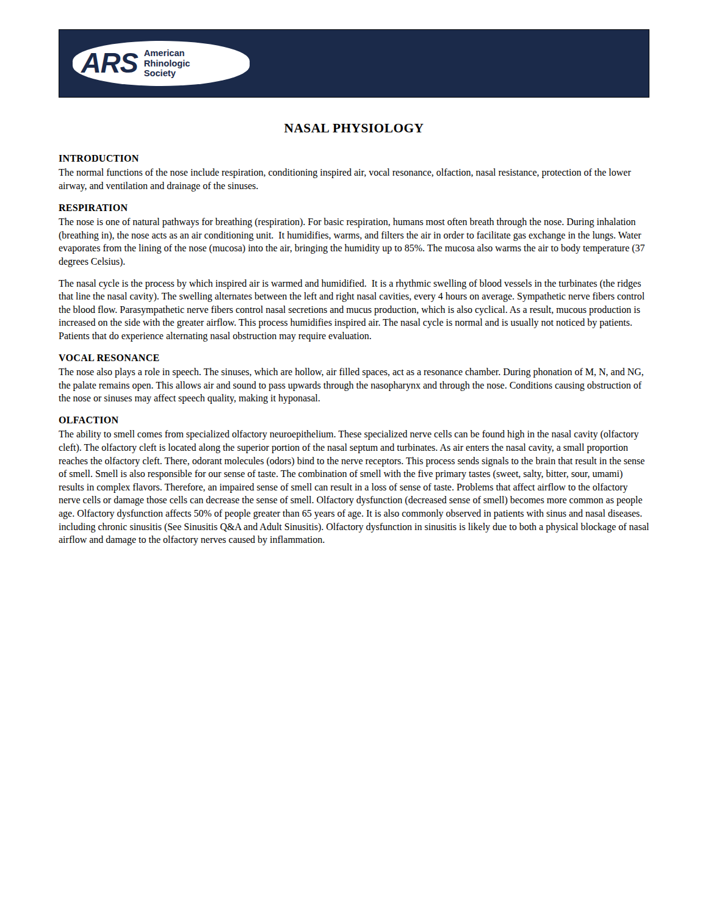ARS American
Rhinologic
Society
NASAL PHYSIOLOGY
INTRODUCTION
The normal functions of the nose include respiration, conditioning inspired air, vocal resonance, olfaction, nasal resistance, protection of the lower airway, and ventilation and drainage of the sinuses.
RESPIRATION
The nose is one of natural pathways for breathing (respiration). For basic respiration, humans most often breath through the nose. During inhalation (breathing in), the nose acts as an air conditioning unit. It humidifies, warms, and filters the air in order to facilitate gas exchange in the lungs. Water evaporates from the lining of the nose (mucosa) into the air, bringing the humidity up to 85%. The mucosa also warms the air to body temperature (37 degrees Celsius).
The nasal cycle is the process by which inspired air is warmed and humidified. It is a rhythmic swelling of blood vessels in the turbinates (the ridges that line the nasal cavity). The swelling alternates between the left and right nasal cavities, every 4 hours on average. Sympathetic nerve fibers control the blood flow. Parasympathetic nerve fibers control nasal secretions and mucus production, which is also cyclical. As a result, mucous production is increased on the side with the greater airflow. This process humidifies inspired air. The nasal cycle is normal and is usually not noticed by patients. Patients that do experience alternating nasal obstruction may require evaluation.
VOCAL RESONANCE
The nose also plays a role in speech. The sinuses, which are hollow, air filled spaces, act as a resonance chamber. During phonation of M, N, and NG, the palate remains open. This allows air and sound to pass upwards through the nasopharynx and through the nose. Conditions causing obstruction of the nose or sinuses may affect speech quality, making it hyponasal.
OLFACTION
The ability to smell comes from specialized olfactory neuroepithelium. These specialized nerve cells can be found high in the nasal cavity (olfactory cleft). The olfactory cleft is located along the superior portion of the nasal septum and turbinates. As air enters the nasal cavity, a small proportion reaches the olfactory cleft. There, odorant molecules (odors) bind to the nerve receptors. This process sends signals to the brain that result in the sense of smell. Smell is also responsible for our sense of taste. The combination of smell with the five primary tastes (sweet, salty, bitter, sour, umami) results in complex flavors. Therefore, an impaired sense of smell can result in a loss of sense of taste. Problems that affect airflow to the olfactory nerve cells or damage those cells can decrease the sense of smell. Olfactory dysfunction (decreased sense of smell) becomes more common as people age. Olfactory dysfunction affects 50% of people greater than 65 years of age. It is also commonly observed in patients with sinus and nasal diseases. including chronic sinusitis (See Sinusitis Q&A and Adult Sinusitis). Olfactory dysfunction in sinusitis is likely due to both a physical blockage of nasal airflow and damage to the olfactory nerves caused by inflammation.